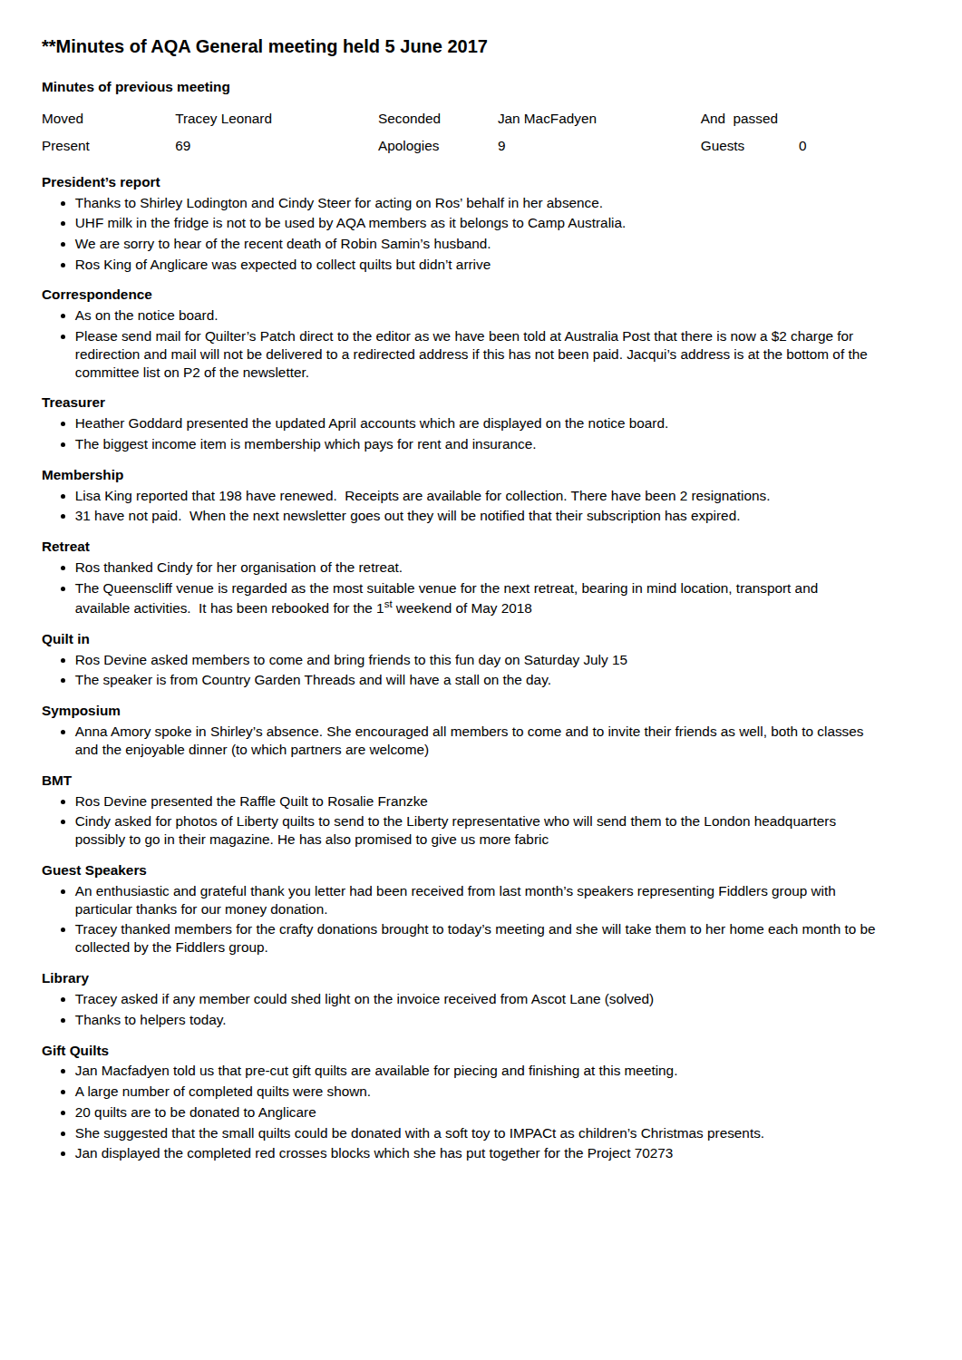**Minutes of AQA General meeting held 5 June 2017
Minutes of previous meeting
| Moved | Tracey Leonard | Seconded | Jan MacFadyen | And passed |
| Present | 69 | Apologies | 9 | Guests 0 |
President’s report
Thanks to Shirley Lodington and Cindy Steer for acting on Ros’ behalf in her absence.
UHF milk in the fridge is not to be used by AQA members as it belongs to Camp Australia.
We are sorry to hear of the recent death of Robin Samin’s husband.
Ros King of Anglicare was expected to collect quilts but didn’t arrive
Correspondence
As on the notice board.
Please send mail for Quilter’s Patch direct to the editor as we have been told at Australia Post that there is now a $2 charge for redirection and mail will not be delivered to a redirected address if this has not been paid. Jacqui’s address is at the bottom of the committee list on P2 of the newsletter.
Treasurer
Heather Goddard presented the updated April accounts which are displayed on the notice board.
The biggest income item is membership which pays for rent and insurance.
Membership
Lisa King reported that 198 have renewed. Receipts are available for collection. There have been 2 resignations.
31 have not paid. When the next newsletter goes out they will be notified that their subscription has expired.
Retreat
Ros thanked Cindy for her organisation of the retreat.
The Queenscliff venue is regarded as the most suitable venue for the next retreat, bearing in mind location, transport and available activities. It has been rebooked for the 1st weekend of May 2018
Quilt in
Ros Devine asked members to come and bring friends to this fun day on Saturday July 15
The speaker is from Country Garden Threads and will have a stall on the day.
Symposium
Anna Amory spoke in Shirley’s absence. She encouraged all members to come and to invite their friends as well, both to classes and the enjoyable dinner (to which partners are welcome)
BMT
Ros Devine presented the Raffle Quilt to Rosalie Franzke
Cindy asked for photos of Liberty quilts to send to the Liberty representative who will send them to the London headquarters possibly to go in their magazine. He has also promised to give us more fabric
Guest Speakers
An enthusiastic and grateful thank you letter had been received from last month’s speakers representing Fiddlers group with particular thanks for our money donation.
Tracey thanked members for the crafty donations brought to today’s meeting and she will take them to her home each month to be collected by the Fiddlers group.
Library
Tracey asked if any member could shed light on the invoice received from Ascot Lane (solved)
Thanks to helpers today.
Gift Quilts
Jan Macfadyen told us that pre-cut gift quilts are available for piecing and finishing at this meeting.
A large number of completed quilts were shown.
20 quilts are to be donated to Anglicare
She suggested that the small quilts could be donated with a soft toy to IMPACt as children’s Christmas presents.
Jan displayed the completed red crosses blocks which she has put together for the Project 70273